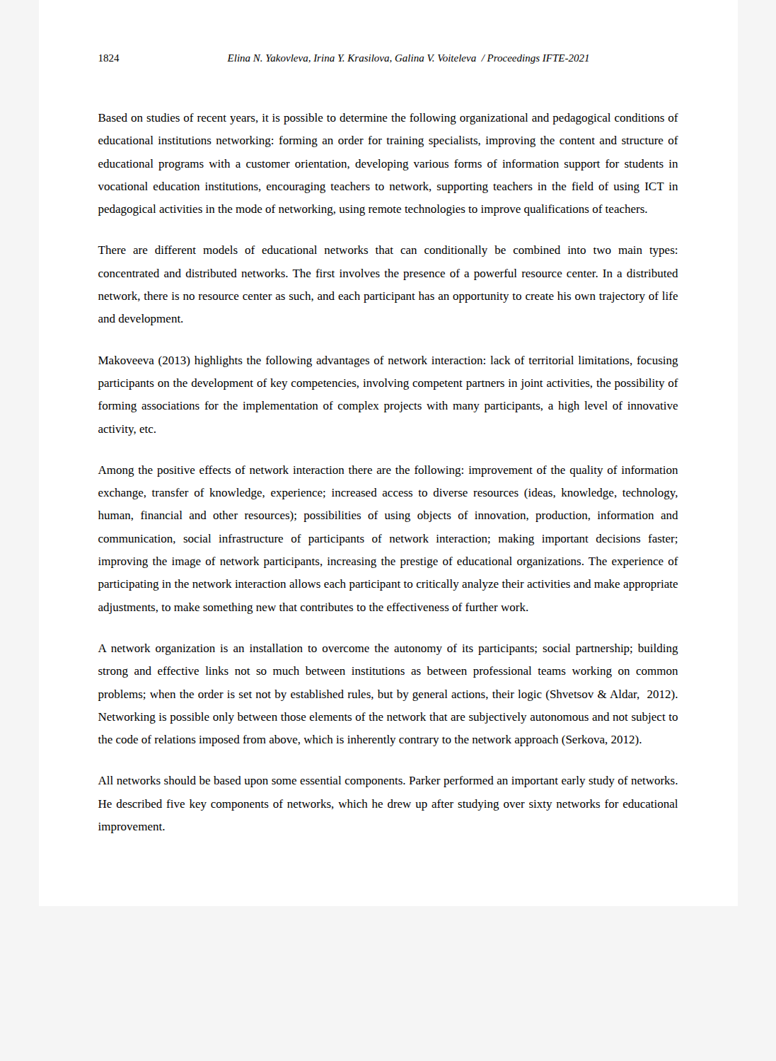1824 Elina N. Yakovleva, Irina Y. Krasilova, Galina V. Voiteleva / Proceedings IFTE-2021
Based on studies of recent years, it is possible to determine the following organizational and pedagogical conditions of educational institutions networking: forming an order for training specialists, improving the content and structure of educational programs with a customer orientation, developing various forms of information support for students in vocational education institutions, encouraging teachers to network, supporting teachers in the field of using ICT in pedagogical activities in the mode of networking, using remote technologies to improve qualifications of teachers.
There are different models of educational networks that can conditionally be combined into two main types: concentrated and distributed networks. The first involves the presence of a powerful resource center. In a distributed network, there is no resource center as such, and each participant has an opportunity to create his own trajectory of life and development.
Makoveeva (2013) highlights the following advantages of network interaction: lack of territorial limitations, focusing participants on the development of key competencies, involving competent partners in joint activities, the possibility of forming associations for the implementation of complex projects with many participants, a high level of innovative activity, etc.
Among the positive effects of network interaction there are the following: improvement of the quality of information exchange, transfer of knowledge, experience; increased access to diverse resources (ideas, knowledge, technology, human, financial and other resources); possibilities of using objects of innovation, production, information and communication, social infrastructure of participants of network interaction; making important decisions faster; improving the image of network participants, increasing the prestige of educational organizations. The experience of participating in the network interaction allows each participant to critically analyze their activities and make appropriate adjustments, to make something new that contributes to the effectiveness of further work.
A network organization is an installation to overcome the autonomy of its participants; social partnership; building strong and effective links not so much between institutions as between professional teams working on common problems; when the order is set not by established rules, but by general actions, their logic (Shvetsov & Aldar, 2012). Networking is possible only between those elements of the network that are subjectively autonomous and not subject to the code of relations imposed from above, which is inherently contrary to the network approach (Serkova, 2012).
All networks should be based upon some essential components. Parker performed an important early study of networks. He described five key components of networks, which he drew up after studying over sixty networks for educational improvement.